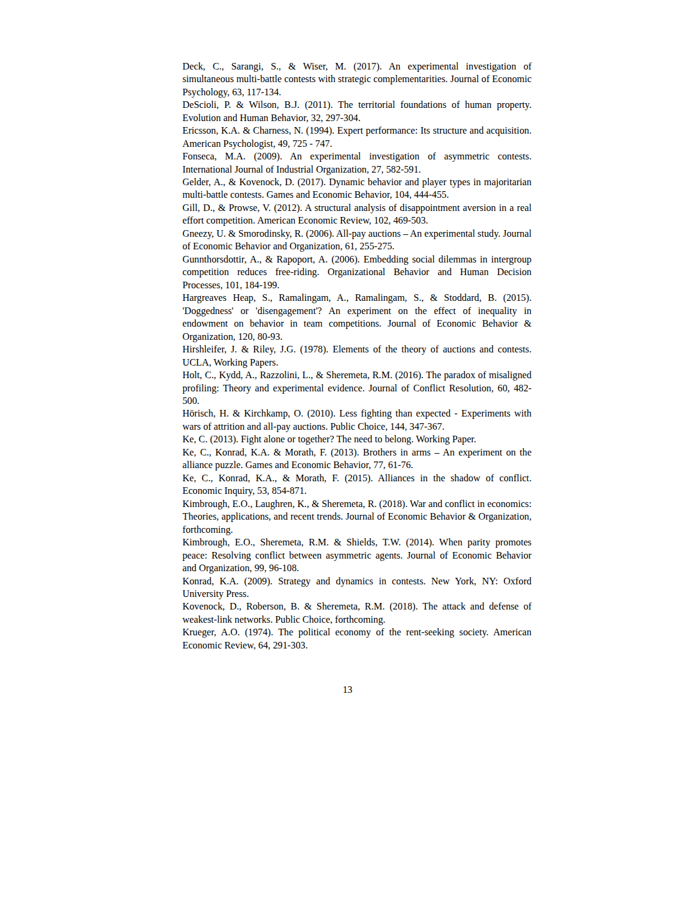Deck, C., Sarangi, S., & Wiser, M. (2017). An experimental investigation of simultaneous multi-battle contests with strategic complementarities. Journal of Economic Psychology, 63, 117-134.
DeScioli, P. & Wilson, B.J. (2011). The territorial foundations of human property. Evolution and Human Behavior, 32, 297-304.
Ericsson, K.A. & Charness, N. (1994). Expert performance: Its structure and acquisition. American Psychologist, 49, 725 - 747.
Fonseca, M.A. (2009). An experimental investigation of asymmetric contests. International Journal of Industrial Organization, 27, 582-591.
Gelder, A., & Kovenock, D. (2017). Dynamic behavior and player types in majoritarian multi-battle contests. Games and Economic Behavior, 104, 444-455.
Gill, D., & Prowse, V. (2012). A structural analysis of disappointment aversion in a real effort competition. American Economic Review, 102, 469-503.
Gneezy, U. & Smorodinsky, R. (2006). All-pay auctions – An experimental study. Journal of Economic Behavior and Organization, 61, 255-275.
Gunnthorsdottir, A., & Rapoport, A. (2006). Embedding social dilemmas in intergroup competition reduces free-riding. Organizational Behavior and Human Decision Processes, 101, 184-199.
Hargreaves Heap, S., Ramalingam, A., Ramalingam, S., & Stoddard, B. (2015). 'Doggedness' or 'disengagement'? An experiment on the effect of inequality in endowment on behavior in team competitions. Journal of Economic Behavior & Organization, 120, 80-93.
Hirshleifer, J. & Riley, J.G. (1978). Elements of the theory of auctions and contests. UCLA, Working Papers.
Holt, C., Kydd, A., Razzolini, L., & Sheremeta, R.M. (2016). The paradox of misaligned profiling: Theory and experimental evidence. Journal of Conflict Resolution, 60, 482-500.
Hörisch, H. & Kirchkamp, O. (2010). Less fighting than expected - Experiments with wars of attrition and all-pay auctions. Public Choice, 144, 347-367.
Ke, C. (2013). Fight alone or together? The need to belong. Working Paper.
Ke, C., Konrad, K.A. & Morath, F. (2013). Brothers in arms – An experiment on the alliance puzzle. Games and Economic Behavior, 77, 61-76.
Ke, C., Konrad, K.A., & Morath, F. (2015). Alliances in the shadow of conflict. Economic Inquiry, 53, 854-871.
Kimbrough, E.O., Laughren, K., & Sheremeta, R. (2018). War and conflict in economics: Theories, applications, and recent trends. Journal of Economic Behavior & Organization, forthcoming.
Kimbrough, E.O., Sheremeta, R.M. & Shields, T.W. (2014). When parity promotes peace: Resolving conflict between asymmetric agents. Journal of Economic Behavior and Organization, 99, 96-108.
Konrad, K.A. (2009). Strategy and dynamics in contests. New York, NY: Oxford University Press.
Kovenock, D., Roberson, B. & Sheremeta, R.M. (2018). The attack and defense of weakest-link networks. Public Choice, forthcoming.
Krueger, A.O. (1974). The political economy of the rent-seeking society. American Economic Review, 64, 291-303.
13